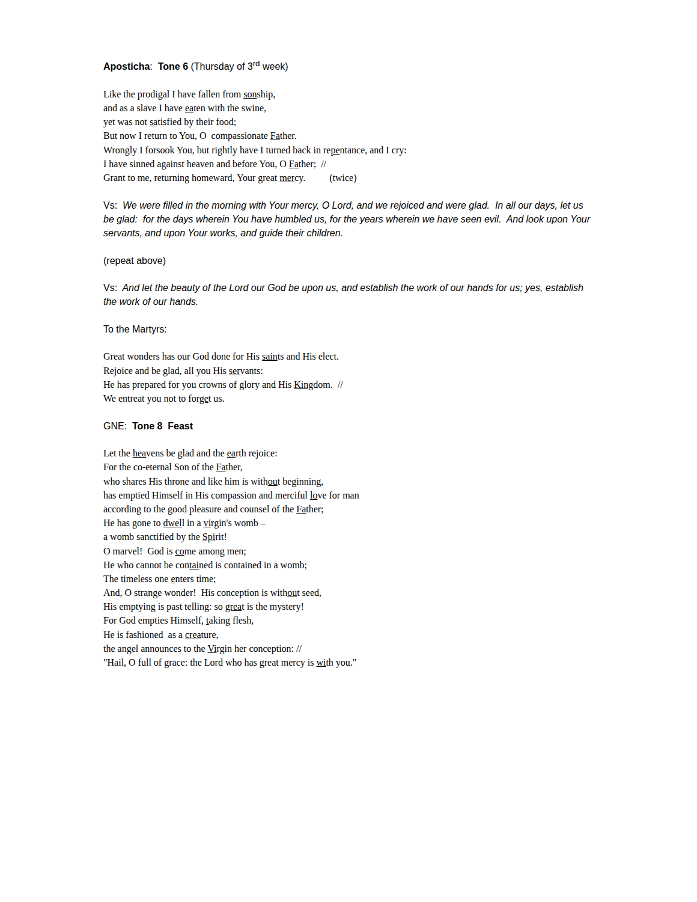Aposticha: Tone 6 (Thursday of 3rd week)
Like the prodigal I have fallen from sonship,
and as a slave I have eaten with the swine,
yet was not satisfied by their food;
But now I return to You, O compassionate Father.
Wrongly I forsook You, but rightly have I turned back in repentance, and I cry:
I have sinned against heaven and before You, O Father; //
Grant to me, returning homeward, Your great mercy.(twice)
Vs: We were filled in the morning with Your mercy, O Lord, and we rejoiced and were glad. In all our days, let us be glad: for the days wherein You have humbled us, for the years wherein we have seen evil. And look upon Your servants, and upon Your works, and guide their children.
(repeat above)
Vs: And let the beauty of the Lord our God be upon us, and establish the work of our hands for us; yes, establish the work of our hands.
To the Martyrs:
Great wonders has our God done for His saints and His elect.
Rejoice and be glad, all you His servants:
He has prepared for you crowns of glory and His Kingdom. //
We entreat you not to forget us.
GNE: Tone 8 Feast
Let the heavens be glad and the earth rejoice:
For the co-eternal Son of the Father,
who shares His throne and like him is without beginning,
has emptied Himself in His compassion and merciful love for man
according to the good pleasure and counsel of the Father;
He has gone to dwell in a virgin's womb –
a womb sanctified by the Spirit!
O marvel! God is come among men;
He who cannot be contained is contained in a womb;
The timeless one enters time;
And, O strange wonder! His conception is without seed,
His emptying is past telling: so great is the mystery!
For God empties Himself, taking flesh,
He is fashioned as a creature,
the angel announces to the Virgin her conception: //
"Hail, O full of grace: the Lord who has great mercy is with you."